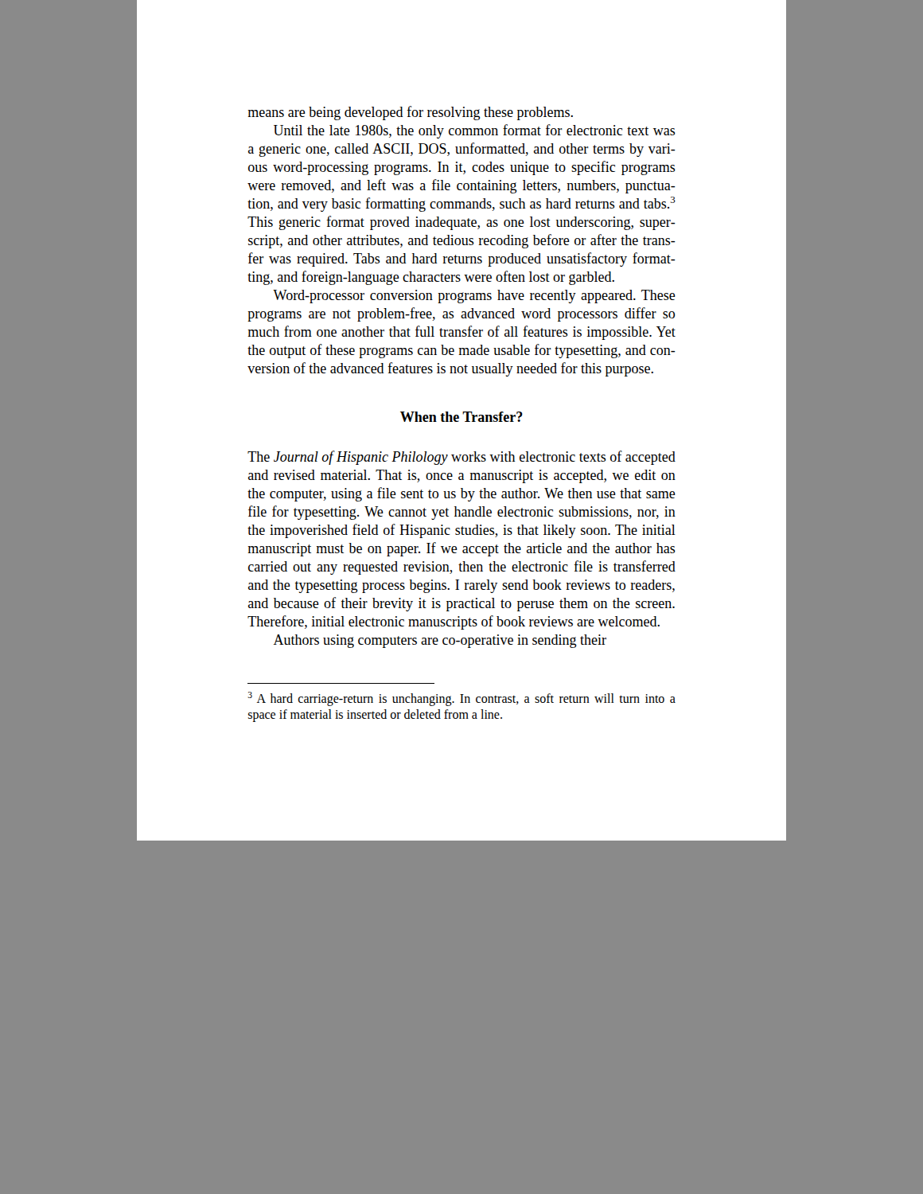means are being developed for resolving these problems.
Until the late 1980s, the only common format for electronic text was a generic one, called ASCII, DOS, unformatted, and other terms by various word-processing programs. In it, codes unique to specific programs were removed, and left was a file containing letters, numbers, punctuation, and very basic formatting commands, such as hard returns and tabs.3 This generic format proved inadequate, as one lost underscoring, superscript, and other attributes, and tedious recoding before or after the transfer was required. Tabs and hard returns produced unsatisfactory formatting, and foreign-language characters were often lost or garbled.
Word-processor conversion programs have recently appeared. These programs are not problem-free, as advanced word processors differ so much from one another that full transfer of all features is impossible. Yet the output of these programs can be made usable for typesetting, and conversion of the advanced features is not usually needed for this purpose.
When the Transfer?
The Journal of Hispanic Philology works with electronic texts of accepted and revised material. That is, once a manuscript is accepted, we edit on the computer, using a file sent to us by the author. We then use that same file for typesetting. We cannot yet handle electronic submissions, nor, in the impoverished field of Hispanic studies, is that likely soon. The initial manuscript must be on paper. If we accept the article and the author has carried out any requested revision, then the electronic file is transferred and the typesetting process begins. I rarely send book reviews to readers, and because of their brevity it is practical to peruse them on the screen. Therefore, initial electronic manuscripts of book reviews are welcomed.
Authors using computers are co-operative in sending their
3 A hard carriage-return is unchanging. In contrast, a soft return will turn into a space if material is inserted or deleted from a line.